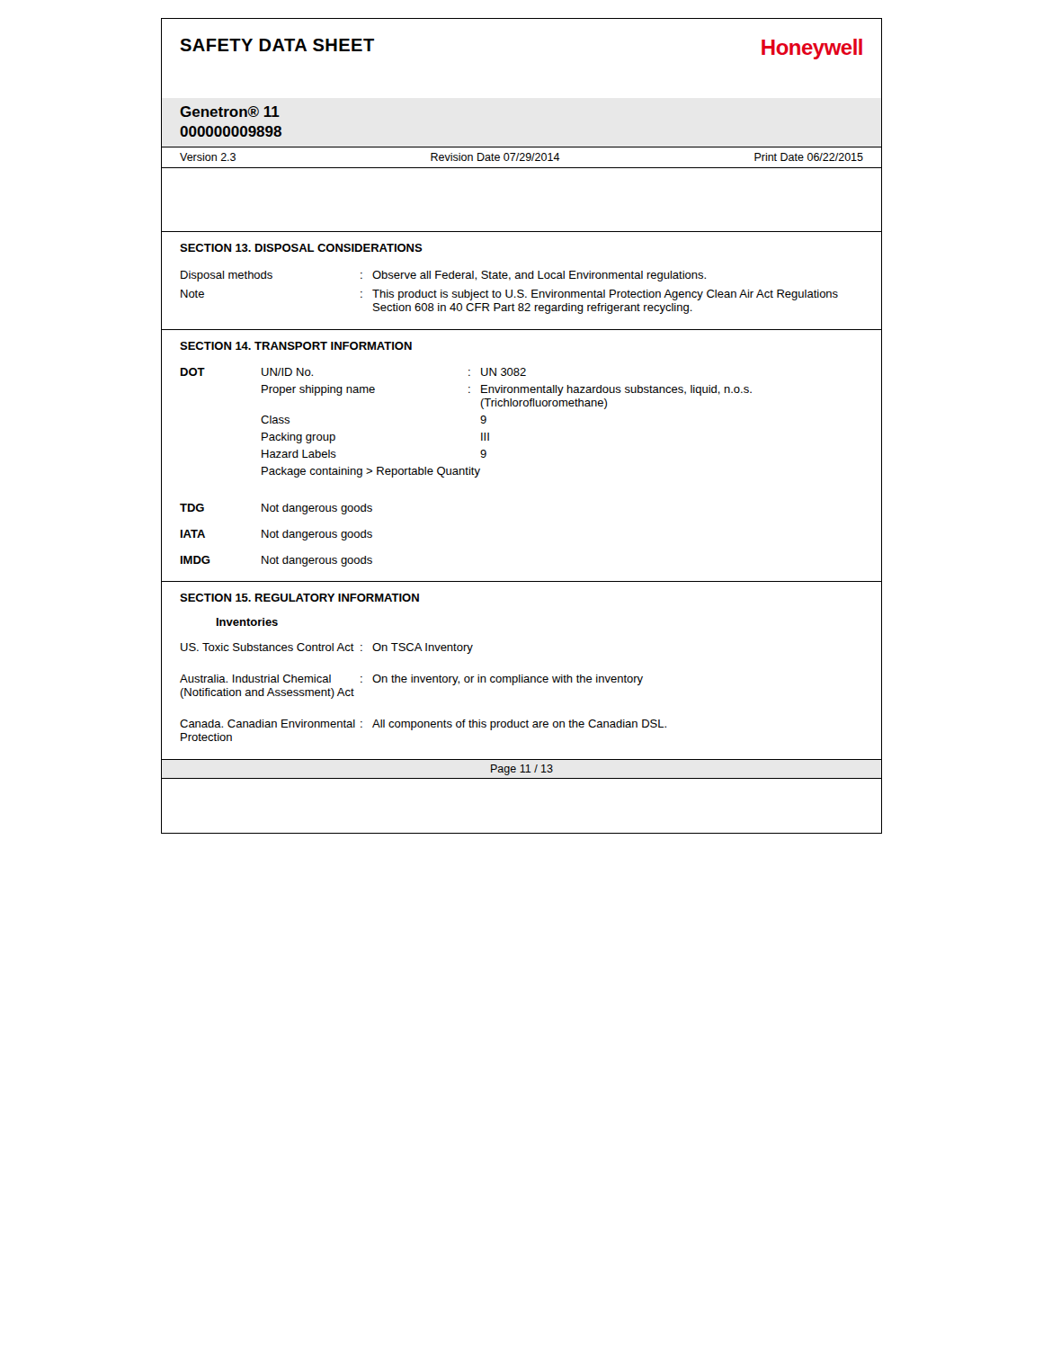SAFETY DATA SHEET Honeywell
Genetron® 11
000000009898
Version 2.3
Revision Date 07/29/2014
Print Date 06/22/2015
SECTION 13. DISPOSAL CONSIDERATIONS
| Disposal methods | : | Observe all Federal, State, and Local Environmental regulations. |
| Note | : | This product is subject to U.S. Environmental Protection Agency Clean Air Act Regulations Section 608 in 40 CFR Part 82 regarding refrigerant recycling. |
SECTION 14. TRANSPORT INFORMATION
| DOT | UN/ID No. | : | UN 3082 |
| | Proper shipping name | : | Environmentally hazardous substances, liquid, n.o.s. (Trichlorofluoromethane) |
| | Class | | 9 |
| | Packing group | | III |
| | Hazard Labels | | 9 |
| | Package containing > Reportable Quantity |
| TDG | Not dangerous goods |
| IATA | Not dangerous goods |
| IMDG | Not dangerous goods |
SECTION 15. REGULATORY INFORMATION
Inventories
| US. Toxic Substances Control Act | : | On TSCA Inventory |
| Australia. Industrial Chemical (Notification and Assessment) Act | : | On the inventory, or in compliance with the inventory |
| Canada. Canadian Environmental Protection | : | All components of this product are on the Canadian DSL. |
Page 11 / 13